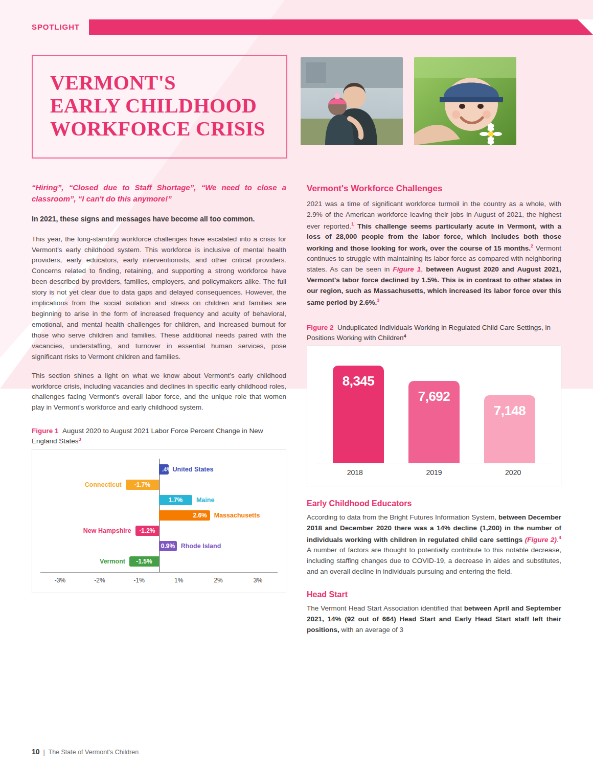SPOTLIGHT
Vermont's
Early Childhood
Workforce Crisis
“Hiring”, “Closed due to Staff Shortage”, “We need to close a classroom”, “I can't do this anymore!”
In 2021, these signs and messages have become all too common.
This year, the long-standing workforce challenges have escalated into a crisis for Vermont's early childhood system. This workforce is inclusive of mental health providers, early educators, early interventionists, and other critical providers. Concerns related to finding, retaining, and supporting a strong workforce have been described by providers, families, employers, and policymakers alike. The full story is not yet clear due to data gaps and delayed consequences. However, the implications from the social isolation and stress on children and families are beginning to arise in the form of increased frequency and acuity of behavioral, emotional, and mental health challenges for children, and increased burnout for those who serve children and families. These additional needs paired with the vacancies, understaffing, and turnover in essential human services, pose significant risks to Vermont children and families.
This section shines a light on what we know about Vermont's early childhood workforce crisis, including vacancies and declines in specific early childhood roles, challenges facing Vermont's overall labor force, and the unique role that women play in Vermont's workforce and early childhood system.
Figure 1 August 2020 to August 2021 Labor Force Percent Change in New England States3
.4%
United States
Connecticut
-1.7%
1.7%
Maine
2.6%
Massachusetts
New Hampshire
-1.2%
0.9%
Rhode Island
Vermont
-1.5%
-3%-2%-1% 1% 2% 3%
Vermont's Workforce Challenges
2021 was a time of significant workforce turmoil in the country as a whole, with 2.9% of the American workforce leaving their jobs in August of 2021, the highest ever reported.1 This challenge seems particularly acute in Vermont, with a loss of 28,000 people from the labor force, which includes both those working and those looking for work, over the course of 15 months.2 Vermont continues to struggle with maintaining its labor force as compared with neighboring states. As can be seen in Figure 1, between August 2020 and August 2021, Vermont's labor force declined by 1.5%. This is in contrast to other states in our region, such as Massachusetts, which increased its labor force over this same period by 2.6%.3
Figure 2 Unduplicated Individuals Working in Regulated Child Care Settings, in Positions Working with Children4
8,345
7,692
7,148
2018 2019 2020
Early Childhood Educators
According to data from the Bright Futures Information System, between December 2018 and December 2020 there was a 14% decline (1,200) in the number of individuals working with children in regulated child care settings (Figure 2).4 A number of factors are thought to potentially contribute to this notable decrease, including staffing changes due to COVID-19, a decrease in aides and substitutes, and an overall decline in individuals pursuing and entering the field.
Head Start
The Vermont Head Start Association identified that between April and September 2021, 14% (92 out of 664) Head Start and Early Head Start staff left their positions, with an average of 3
10 | The State of Vermont's Children